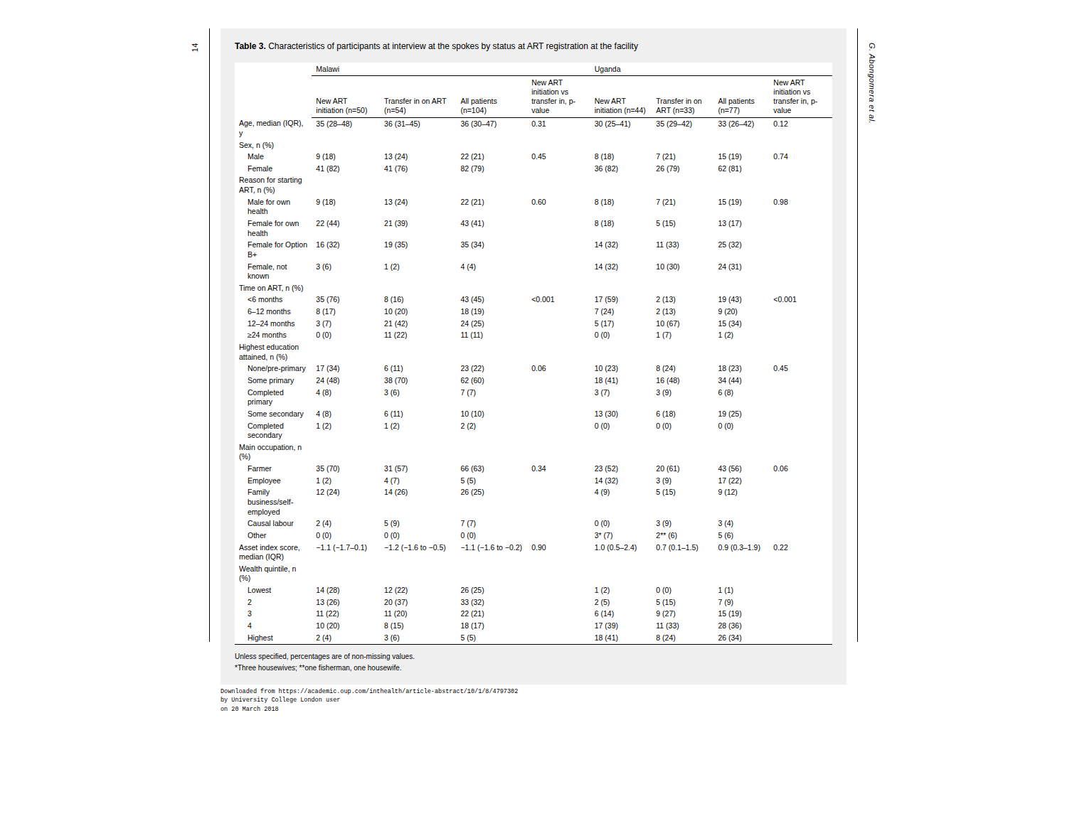14
G. Abongomera et al.
Table 3. Characteristics of participants at interview at the spokes by status at ART registration at the facility
| | Malawi | Uganda |
| --- | --- | --- |
| New ART initiation (n=50) | Transfer in on ART (n=54) | All patients (n=104) | New ART initiation vs transfer in, p-value | New ART initiation (n=44) | Transfer in on ART (n=33) | All patients (n=77) | New ART initiation vs transfer in, p-value |
| Age, median (IQR), y | 35 (28–48) | 36 (31–45) | 36 (30–47) | 0.31 | 30 (25–41) | 35 (29–42) | 33 (26–42) | 0.12 |
| Sex, n (%) | | | | | | | | |
| Male | 9 (18) | 13 (24) | 22 (21) | 0.45 | 8 (18) | 7 (21) | 15 (19) | 0.74 |
| Female | 41 (82) | 41 (76) | 82 (79) | | 36 (82) | 26 (79) | 62 (81) | |
| Reason for starting ART, n (%) | | | | | | | | |
| Male for own health | 9 (18) | 13 (24) | 22 (21) | 0.60 | 8 (18) | 7 (21) | 15 (19) | 0.98 |
| Female for own health | 22 (44) | 21 (39) | 43 (41) | | 8 (18) | 5 (15) | 13 (17) | |
| Female for Option B+ | 16 (32) | 19 (35) | 35 (34) | | 14 (32) | 11 (33) | 25 (32) | |
| Female, not known | 3 (6) | 1 (2) | 4 (4) | | 14 (32) | 10 (30) | 24 (31) | |
| Time on ART, n (%) | | | | | | | | |
| <6 months | 35 (76) | 8 (16) | 43 (45) | <0.001 | 17 (59) | 2 (13) | 19 (43) | <0.001 |
| 6–12 months | 8 (17) | 10 (20) | 18 (19) | | 7 (24) | 2 (13) | 9 (20) | |
| 12–24 months | 3 (7) | 21 (42) | 24 (25) | | 5 (17) | 10 (67) | 15 (34) | |
| ≥24 months | 0 (0) | 11 (22) | 11 (11) | | 0 (0) | 1 (7) | 1 (2) | |
| Highest education attained, n (%) | | | | | | | | |
| None/pre-primary | 17 (34) | 6 (11) | 23 (22) | 0.06 | 10 (23) | 8 (24) | 18 (23) | 0.45 |
| Some primary | 24 (48) | 38 (70) | 62 (60) | | 18 (41) | 16 (48) | 34 (44) | |
| Completed primary | 4 (8) | 3 (6) | 7 (7) | | 3 (7) | 3 (9) | 6 (8) | |
| Some secondary | 4 (8) | 6 (11) | 10 (10) | | 13 (30) | 6 (18) | 19 (25) | |
| Completed secondary | 1 (2) | 1 (2) | 2 (2) | | 0 (0) | 0 (0) | 0 (0) | |
| Main occupation, n (%) | | | | | | | | |
| Farmer | 35 (70) | 31 (57) | 66 (63) | 0.34 | 23 (52) | 20 (61) | 43 (56) | 0.06 |
| Employee | 1 (2) | 4 (7) | 5 (5) | | 14 (32) | 3 (9) | 17 (22) | |
| Family business/self-employed | 12 (24) | 14 (26) | 26 (25) | | 4 (9) | 5 (15) | 9 (12) | |
| Causal labour | 2 (4) | 5 (9) | 7 (7) | | 0 (0) | 3 (9) | 3 (4) | |
| Other | 0 (0) | 0 (0) | 0 (0) | | 3* (7) | 2** (6) | 5 (6) | |
| Asset index score, median (IQR) | −1.1 (−1.7–0.1) | −1.2 (−1.6 to −0.5) | −1.1 (−1.6 to −0.2) | 0.90 | 1.0 (0.5–2.4) | 0.7 (0.1–1.5) | 0.9 (0.3–1.9) | 0.22 |
| Wealth quintile, n (%) | | | | | | | | |
| Lowest | 14 (28) | 12 (22) | 26 (25) | | 1 (2) | 0 (0) | 1 (1) | |
| 2 | 13 (26) | 20 (37) | 33 (32) | | 2 (5) | 5 (15) | 7 (9) | |
| 3 | 11 (22) | 11 (20) | 22 (21) | | 6 (14) | 9 (27) | 15 (19) | |
| 4 | 10 (20) | 8 (15) | 18 (17) | | 17 (39) | 11 (33) | 28 (36) | |
| Highest | 2 (4) | 3 (6) | 5 (5) | | 18 (41) | 8 (24) | 26 (34) | |
Unless specified, percentages are of non-missing values.
*Three housewives; **one fisherman, one housewife.
Downloaded from https://academic.oup.com/inthealth/article-abstract/10/1/8/4797302
by University College London user
on 20 March 2018